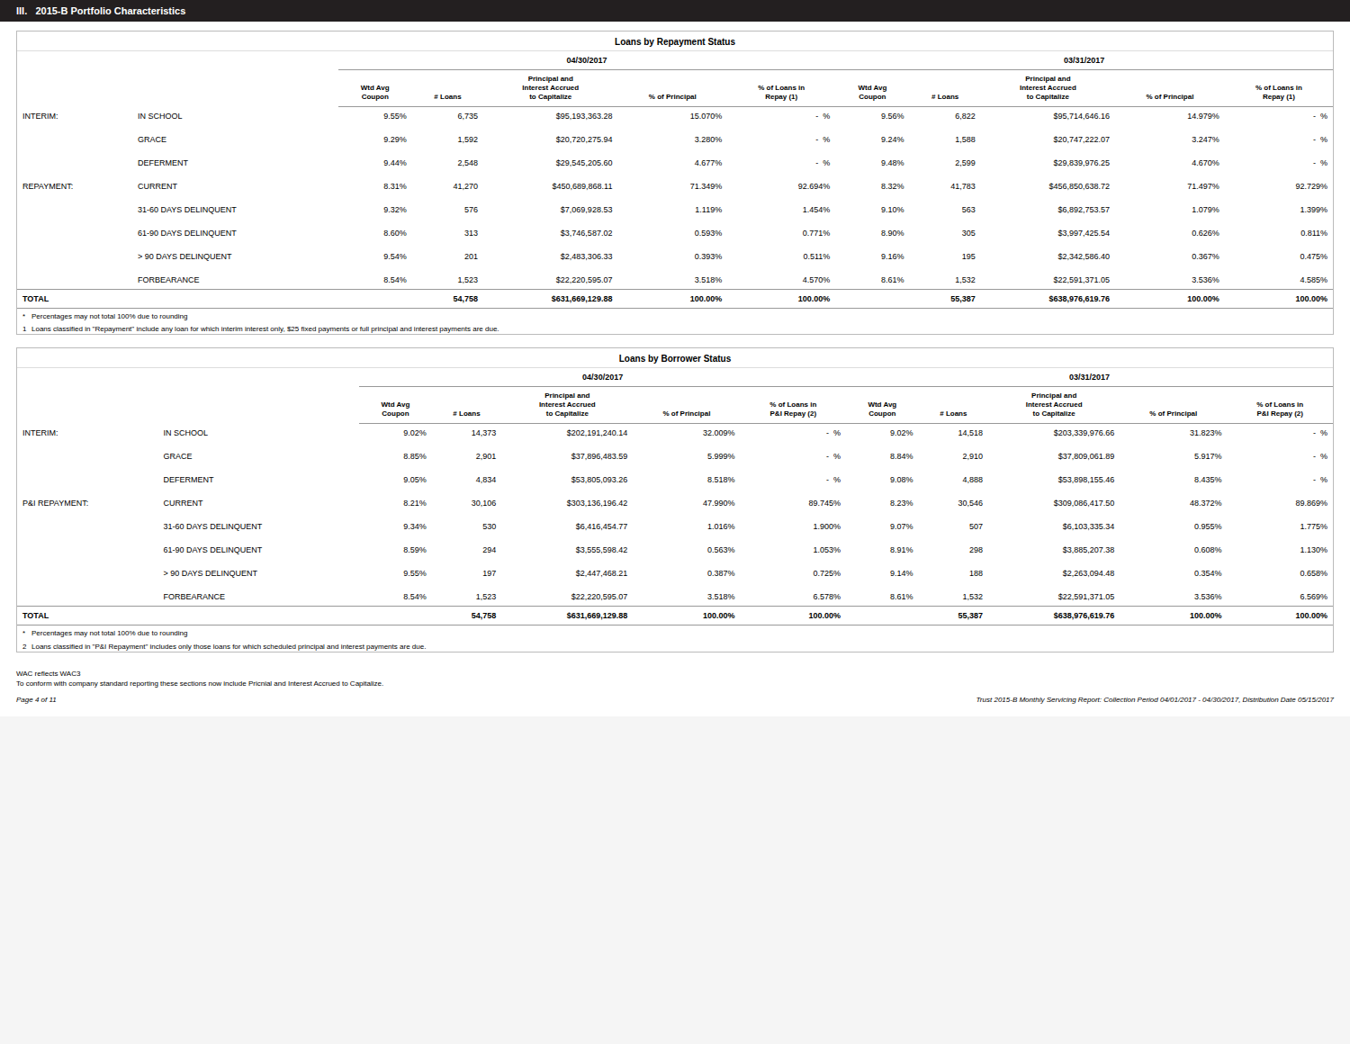III. 2015-B Portfolio Characteristics
Loans by Repayment Status
| | 04/30/2017 | 03/31/2017 |
| | Wtd Avg Coupon | # Loans | Principal and Interest Accrued to Capitalize | % of Principal | % of Loans in Repay (1) | Wtd Avg Coupon | # Loans | Principal and Interest Accrued to Capitalize | % of Principal | % of Loans in Repay (1) |
| INTERIM: | IN SCHOOL | 9.55% | 6,735 | $95,193,363.28 | 15.070% | - % | 9.56% | 6,822 | $95,714,646.16 | 14.979% | - % |
| | GRACE | 9.29% | 1,592 | $20,720,275.94 | 3.280% | - % | 9.24% | 1,588 | $20,747,222.07 | 3.247% | - % |
| | DEFERMENT | 9.44% | 2,548 | $29,545,205.60 | 4.677% | - % | 9.48% | 2,599 | $29,839,976.25 | 4.670% | - % |
| REPAYMENT: | CURRENT | 8.31% | 41,270 | $450,689,868.11 | 71.349% | 92.694% | 8.32% | 41,783 | $456,850,638.72 | 71.497% | 92.729% |
| | 31-60 DAYS DELINQUENT | 9.32% | 576 | $7,069,928.53 | 1.119% | 1.454% | 9.10% | 563 | $6,892,753.57 | 1.079% | 1.399% |
| | 61-90 DAYS DELINQUENT | 8.60% | 313 | $3,746,587.02 | 0.593% | 0.771% | 8.90% | 305 | $3,997,425.54 | 0.626% | 0.811% |
| | > 90 DAYS DELINQUENT | 9.54% | 201 | $2,483,306.33 | 0.393% | 0.511% | 9.16% | 195 | $2,342,586.40 | 0.367% | 0.475% |
| | FORBEARANCE | 8.54% | 1,523 | $22,220,595.07 | 3.518% | 4.570% | 8.61% | 1,532 | $22,591,371.05 | 3.536% | 4.585% |
| TOTAL | | | 54,758 | $631,669,129.88 | 100.00% | 100.00% | | 55,387 | $638,976,619.76 | 100.00% | 100.00% |
*Percentages may not total 100% due to rounding
1 Loans classified in "Repayment" include any loan for which interim interest only, $25 fixed payments or full principal and interest payments are due.
Loans by Borrower Status
| | 04/30/2017 | 03/31/2017 |
| | Wtd Avg Coupon | # Loans | Principal and Interest Accrued to Capitalize | % of Principal | % of Loans in P&I Repay (2) | Wtd Avg Coupon | # Loans | Principal and Interest Accrued to Capitalize | % of Principal | % of Loans in P&I Repay (2) |
| INTERIM: | IN SCHOOL | 9.02% | 14,373 | $202,191,240.14 | 32.009% | - % | 9.02% | 14,518 | $203,339,976.66 | 31.823% | - % |
| | GRACE | 8.85% | 2,901 | $37,896,483.59 | 5.999% | - % | 8.84% | 2,910 | $37,809,061.89 | 5.917% | - % |
| | DEFERMENT | 9.05% | 4,834 | $53,805,093.26 | 8.518% | - % | 9.08% | 4,888 | $53,898,155.46 | 8.435% | - % |
| P&I REPAYMENT: | CURRENT | 8.21% | 30,106 | $303,136,196.42 | 47.990% | 89.745% | 8.23% | 30,546 | $309,086,417.50 | 48.372% | 89.869% |
| | 31-60 DAYS DELINQUENT | 9.34% | 530 | $6,416,454.77 | 1.016% | 1.900% | 9.07% | 507 | $6,103,335.34 | 0.955% | 1.775% |
| | 61-90 DAYS DELINQUENT | 8.59% | 294 | $3,555,598.42 | 0.563% | 1.053% | 8.91% | 298 | $3,885,207.38 | 0.608% | 1.130% |
| | > 90 DAYS DELINQUENT | 9.55% | 197 | $2,447,468.21 | 0.387% | 0.725% | 9.14% | 188 | $2,263,094.48 | 0.354% | 0.658% |
| | FORBEARANCE | 8.54% | 1,523 | $22,220,595.07 | 3.518% | 6.578% | 8.61% | 1,532 | $22,591,371.05 | 3.536% | 6.569% |
| TOTAL | | | 54,758 | $631,669,129.88 | 100.00% | 100.00% | | 55,387 | $638,976,619.76 | 100.00% | 100.00% |
*Percentages may not total 100% due to rounding
2 Loans classified in "P&I Repayment" includes only those loans for which scheduled principal and interest payments are due.
WAC reflects WAC3
To conform with company standard reporting these sections now include Pricnial and Interest Accrued to Capitalize.
Page 4 of 11
Trust 2015-B Monthly Servicing Report: Collection Period 04/01/2017 - 04/30/2017, Distribution Date 05/15/2017